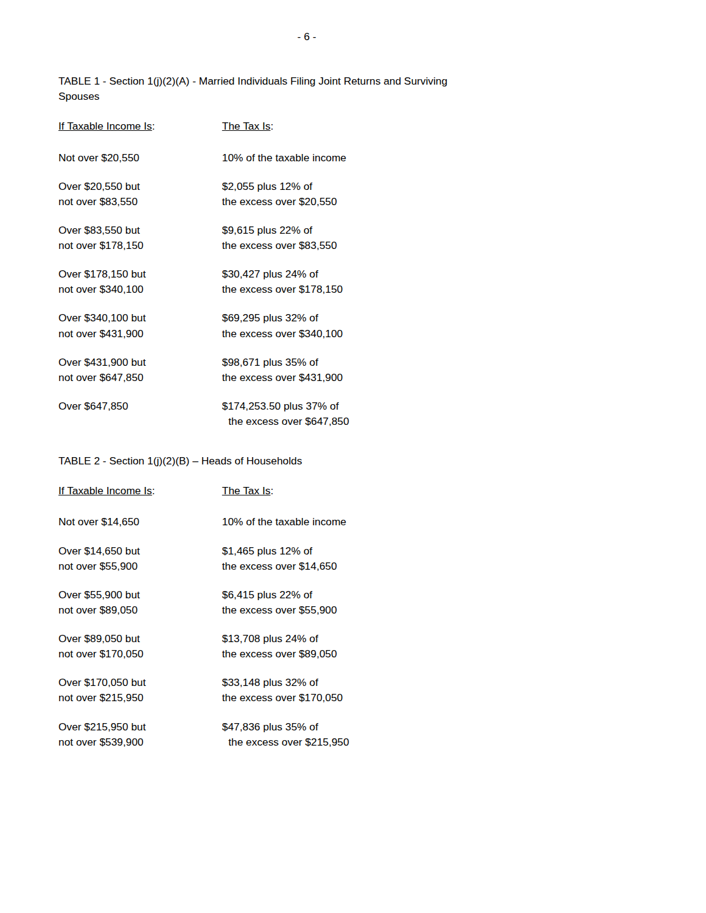- 6 -
TABLE 1 - Section 1(j)(2)(A) - Married Individuals Filing Joint Returns and Surviving Spouses
| If Taxable Income Is : | The Tax Is : |
| --- | --- |
| Not over $20,550 | 10% of the taxable income |
| Over $20,550 but not over $83,550 | $2,055 plus 12% of the excess over $20,550 |
| Over $83,550 but not over $178,150 | $9,615 plus 22% of the excess over $83,550 |
| Over $178,150 but not over $340,100 | $30,427 plus 24% of the excess over $178,150 |
| Over $340,100 but not over $431,900 | $69,295 plus 32% of the excess over $340,100 |
| Over $431,900 but not over $647,850 | $98,671 plus 35% of the excess over $431,900 |
| Over $647,850 | $174,253.50 plus 37% of the excess over $647,850 |
TABLE 2 - Section 1(j)(2)(B) – Heads of Households
| If Taxable Income Is : | The Tax Is : |
| --- | --- |
| Not over $14,650 | 10% of the taxable income |
| Over $14,650 but not over $55,900 | $1,465 plus 12% of the excess over $14,650 |
| Over $55,900 but not over $89,050 | $6,415 plus 22% of the excess over $55,900 |
| Over $89,050 but not over $170,050 | $13,708 plus 24% of the excess over $89,050 |
| Over $170,050 but not over $215,950 | $33,148 plus 32% of the excess over $170,050 |
| Over $215,950 but not over $539,900 | $47,836 plus 35% of the excess over $215,950 |